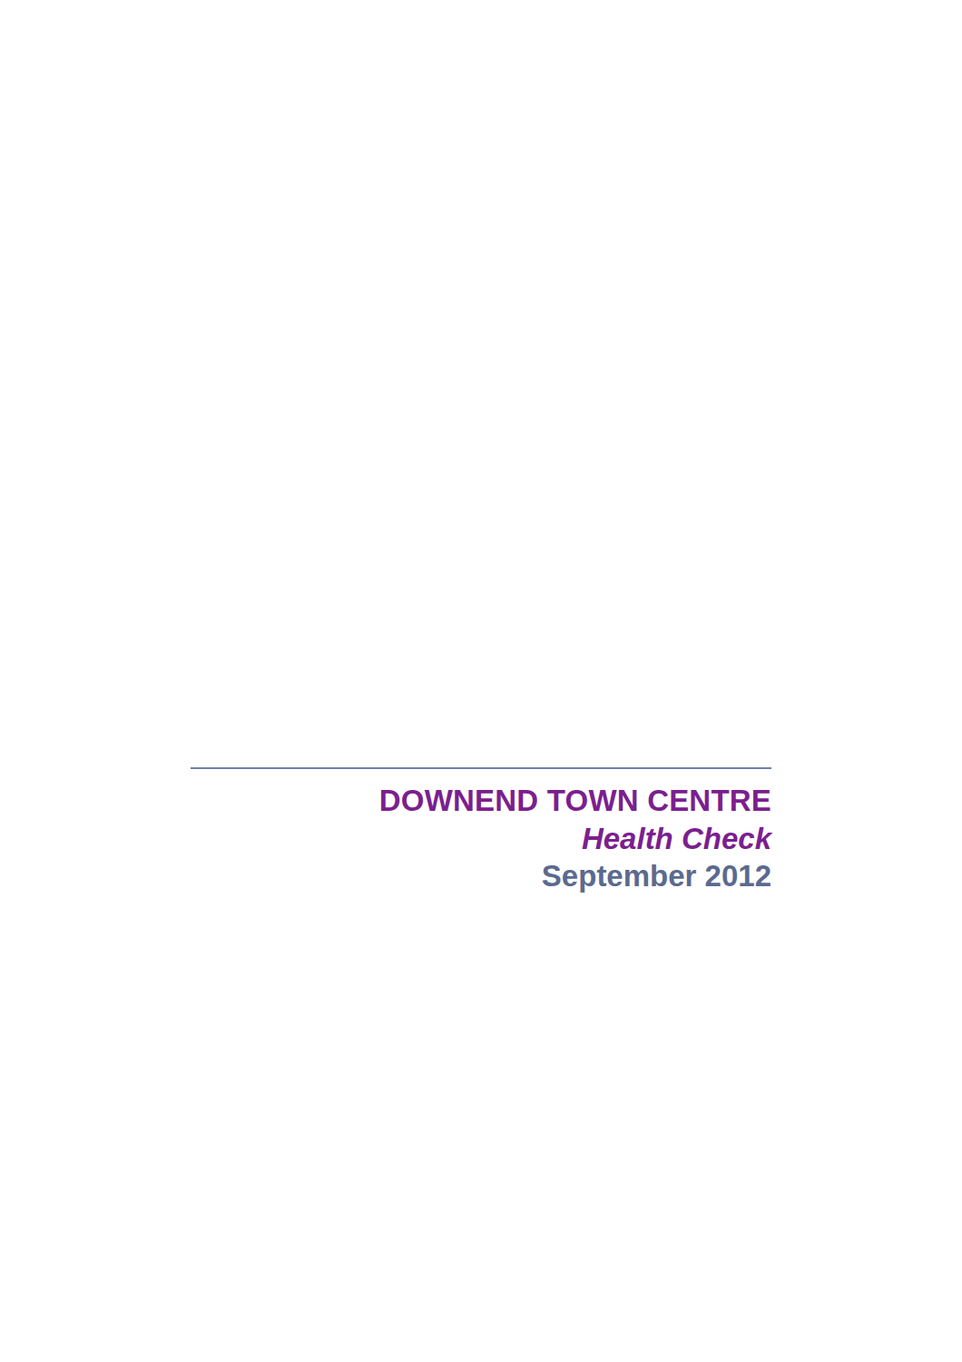DOWNEND TOWN CENTRE
Health Check
September 2012